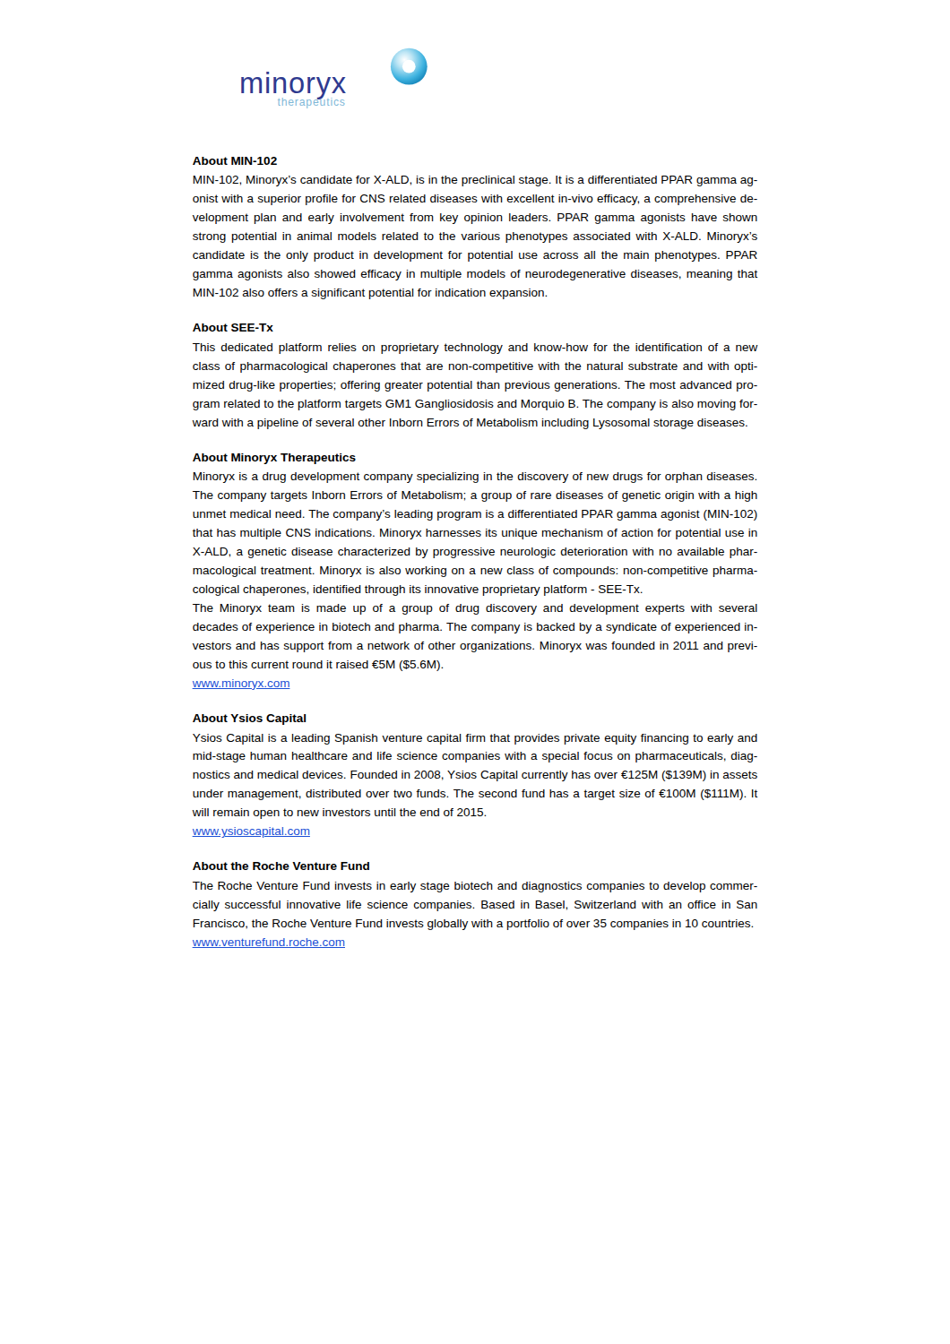minoryx therapeutics
About MIN-102
MIN-102, Minoryx’s candidate for X-ALD, is in the preclinical stage. It is a differentiated PPAR gamma agonist with a superior profile for CNS related diseases with excellent in-vivo efficacy, a comprehensive development plan and early involvement from key opinion leaders. PPAR gamma agonists have shown strong potential in animal models related to the various phenotypes associated with X-ALD. Minoryx’s candidate is the only product in development for potential use across all the main phenotypes. PPAR gamma agonists also showed efficacy in multiple models of neurodegenerative diseases, meaning that MIN-102 also offers a significant potential for indication expansion.
About SEE-Tx
This dedicated platform relies on proprietary technology and know-how for the identification of a new class of pharmacological chaperones that are non-competitive with the natural substrate and with optimized drug-like properties; offering greater potential than previous generations. The most advanced program related to the platform targets GM1 Gangliosidosis and Morquio B. The company is also moving forward with a pipeline of several other Inborn Errors of Metabolism including Lysosomal storage diseases.
About Minoryx Therapeutics
Minoryx is a drug development company specializing in the discovery of new drugs for orphan diseases. The company targets Inborn Errors of Metabolism; a group of rare diseases of genetic origin with a high unmet medical need. The company’s leading program is a differentiated PPAR gamma agonist (MIN-102) that has multiple CNS indications. Minoryx harnesses its unique mechanism of action for potential use in X-ALD, a genetic disease characterized by progressive neurologic deterioration with no available pharmacological treatment. Minoryx is also working on a new class of compounds: non-competitive pharmacological chaperones, identified through its innovative proprietary platform - SEE-Tx.
The Minoryx team is made up of a group of drug discovery and development experts with several decades of experience in biotech and pharma. The company is backed by a syndicate of experienced investors and has support from a network of other organizations. Minoryx was founded in 2011 and previous to this current round it raised €5M ($5.6M).
www.minoryx.com
About Ysios Capital
Ysios Capital is a leading Spanish venture capital firm that provides private equity financing to early and mid-stage human healthcare and life science companies with a special focus on pharmaceuticals, diagnostics and medical devices. Founded in 2008, Ysios Capital currently has over €125M ($139M) in assets under management, distributed over two funds. The second fund has a target size of €100M ($111M). It will remain open to new investors until the end of 2015.
www.ysioscapital.com
About the Roche Venture Fund
The Roche Venture Fund invests in early stage biotech and diagnostics companies to develop commercially successful innovative life science companies. Based in Basel, Switzerland with an office in San Francisco, the Roche Venture Fund invests globally with a portfolio of over 35 companies in 10 countries.
www.venturefund.roche.com